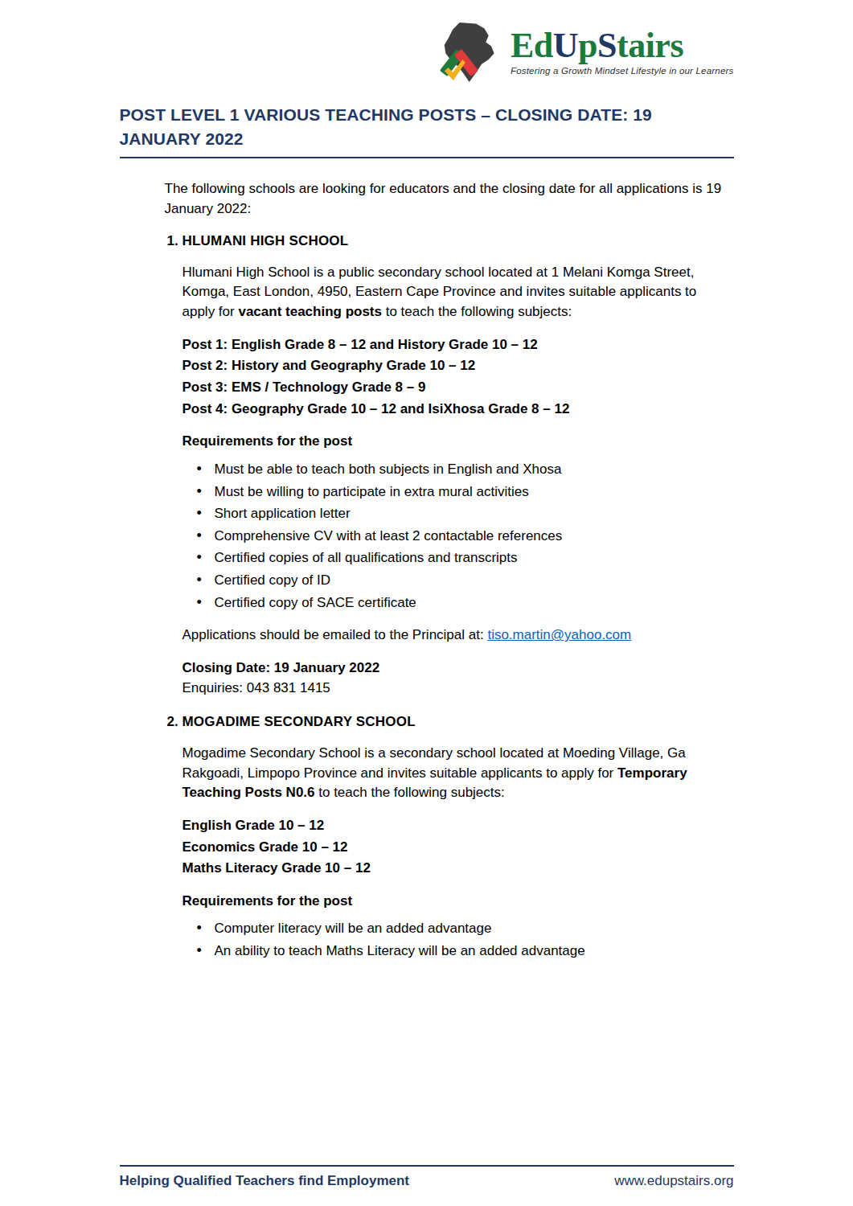EdUpStairs
Fostering a Growth Mindset Lifestyle in our Learners
POST LEVEL 1 VARIOUS TEACHING POSTS – CLOSING DATE: 19 JANUARY 2022
The following schools are looking for educators and the closing date for all applications is 19 January 2022:
HLUMANI HIGH SCHOOL
Hlumani High School is a public secondary school located at 1 Melani Komga Street, Komga, East London, 4950, Eastern Cape Province and invites suitable applicants to apply for vacant teaching posts to teach the following subjects:
Post 1: English Grade 8 – 12 and History Grade 10 – 12
Post 2: History and Geography Grade 10 – 12
Post 3: EMS / Technology Grade 8 – 9
Post 4: Geography Grade 10 – 12 and IsiXhosa Grade 8 – 12
Requirements for the post
Must be able to teach both subjects in English and Xhosa
Must be willing to participate in extra mural activities
Short application letter
Comprehensive CV with at least 2 contactable references
Certified copies of all qualifications and transcripts
Certified copy of ID
Certified copy of SACE certificate
Applications should be emailed to the Principal at: tiso.martin@yahoo.com
Closing Date: 19 January 2022
Enquiries: 043 831 1415
MOGADIME SECONDARY SCHOOL
Mogadime Secondary School is a secondary school located at Moeding Village, Ga Rakgoadi, Limpopo Province and invites suitable applicants to apply for Temporary Teaching Posts N0.6 to teach the following subjects:
English Grade 10 – 12
Economics Grade 10 – 12
Maths Literacy Grade 10 – 12
Requirements for the post
Computer literacy will be an added advantage
An ability to teach Maths Literacy will be an added advantage
Helping Qualified Teachers find Employment
www.edupstairs.org